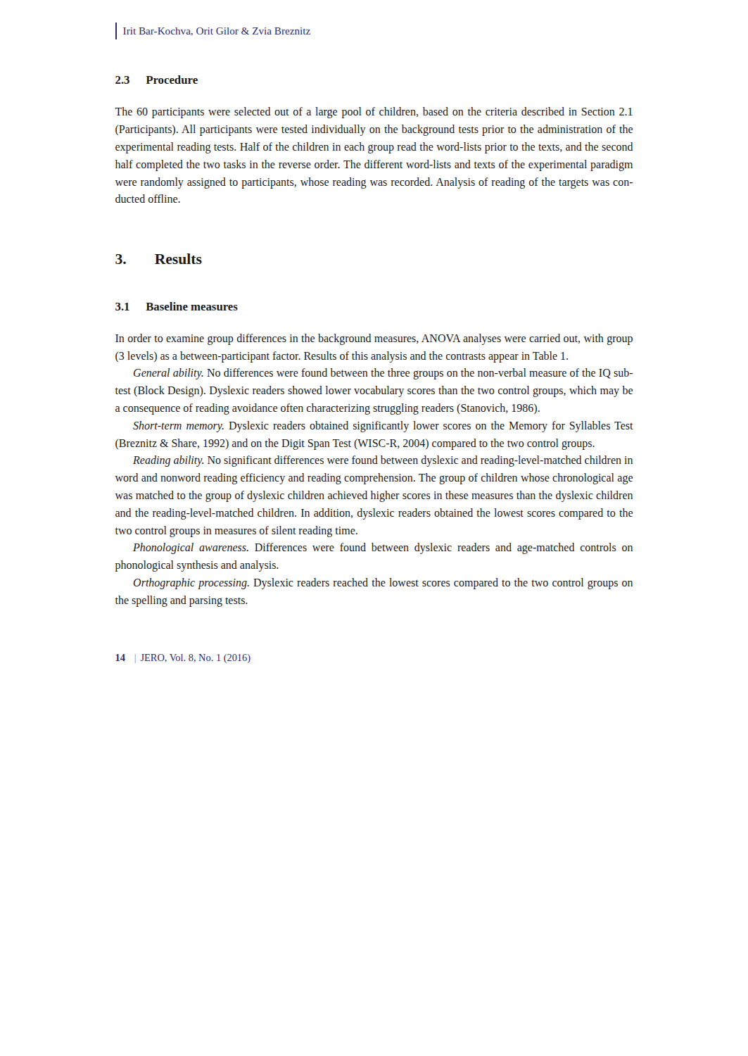Irit Bar-Kochva, Orit Gilor & Zvia Breznitz
2.3 Procedure
The 60 participants were selected out of a large pool of children, based on the criteria described in Section 2.1 (Participants). All participants were tested individually on the background tests prior to the administration of the experimental reading tests. Half of the children in each group read the word-lists prior to the texts, and the second half completed the two tasks in the reverse order. The different word-lists and texts of the experimental paradigm were randomly assigned to participants, whose reading was recorded. Analysis of reading of the targets was conducted offline.
3. Results
3.1 Baseline measures
In order to examine group differences in the background measures, ANOVA analyses were carried out, with group (3 levels) as a between-participant factor. Results of this analysis and the contrasts appear in Table 1.
General ability. No differences were found between the three groups on the non-verbal measure of the IQ subtest (Block Design). Dyslexic readers showed lower vocabulary scores than the two control groups, which may be a consequence of reading avoidance often characterizing struggling readers (Stanovich, 1986).
Short-term memory. Dyslexic readers obtained significantly lower scores on the Memory for Syllables Test (Breznitz & Share, 1992) and on the Digit Span Test (WISC-R, 2004) compared to the two control groups.
Reading ability. No significant differences were found between dyslexic and reading-level-matched children in word and nonword reading efficiency and reading comprehension. The group of children whose chronological age was matched to the group of dyslexic children achieved higher scores in these measures than the dyslexic children and the reading-level-matched children. In addition, dyslexic readers obtained the lowest scores compared to the two control groups in measures of silent reading time.
Phonological awareness. Differences were found between dyslexic readers and age-matched controls on phonological synthesis and analysis.
Orthographic processing. Dyslexic readers reached the lowest scores compared to the two control groups on the spelling and parsing tests.
14|JERO, Vol. 8, No. 1 (2016)